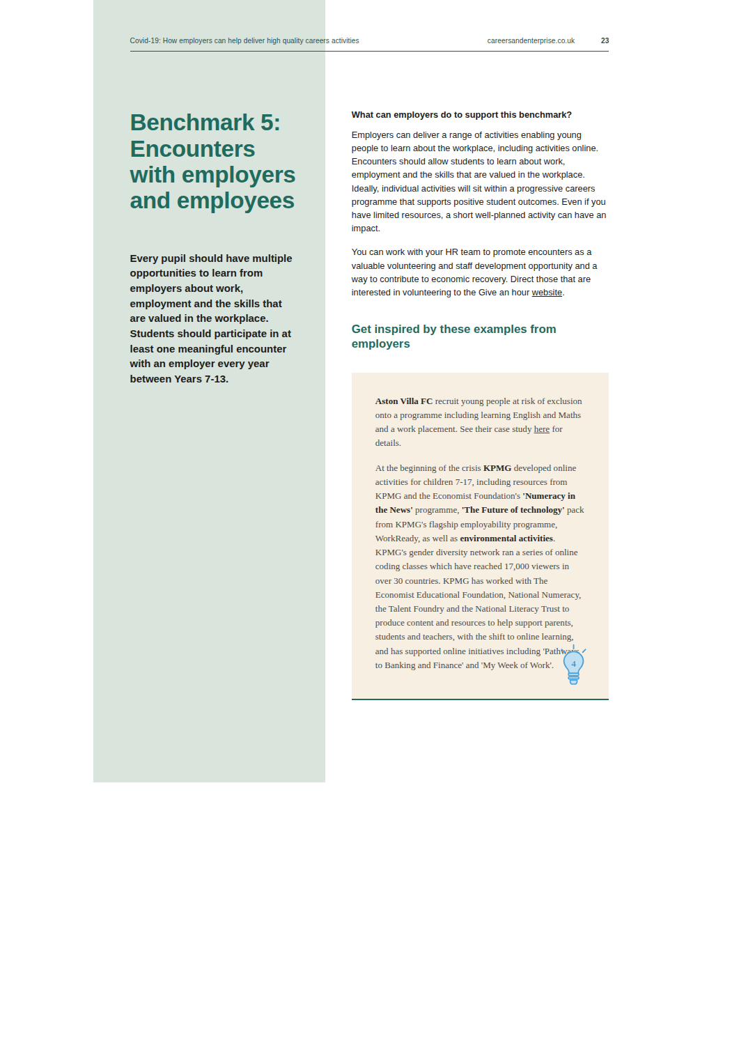Covid-19: How employers can help deliver high quality careers activities
careersandenterprise.co.uk 23
Benchmark 5:
Encounters
with employers
and employees
Every pupil should have multiple opportunities to learn from employers about work, employment and the skills that are valued in the workplace. Students should participate in at least one meaningful encounter with an employer every year between Years 7-13.
What can employers do to support this benchmark?
Employers can deliver a range of activities enabling young people to learn about the workplace, including activities online. Encounters should allow students to learn about work, employment and the skills that are valued in the workplace. Ideally, individual activities will sit within a progressive careers programme that supports positive student outcomes. Even if you have limited resources, a short well-planned activity can have an impact.
You can work with your HR team to promote encounters as a valuable volunteering and staff development opportunity and a way to contribute to economic recovery. Direct those that are interested in volunteering to the Give an hour website.
Get inspired by these examples from employers
Aston Villa FC recruit young people at risk of exclusion onto a programme including learning English and Maths and a work placement. See their case study here for details.
At the beginning of the crisis KPMG developed online activities for children 7-17, including resources from KPMG and the Economist Foundation's 'Numeracy in the News' programme, 'The Future of technology' pack from KPMG's flagship employability programme, WorkReady, as well as environmental activities. KPMG's gender diversity network ran a series of online coding classes which have reached 17,000 viewers in over 30 countries. KPMG has worked with The Economist Educational Foundation, National Numeracy, the Talent Foundry and the National Literacy Trust to produce content and resources to help support parents, students and teachers, with the shift to online learning, and has supported online initiatives including 'Pathways to Banking and Finance' and 'My Week of Work'.
4